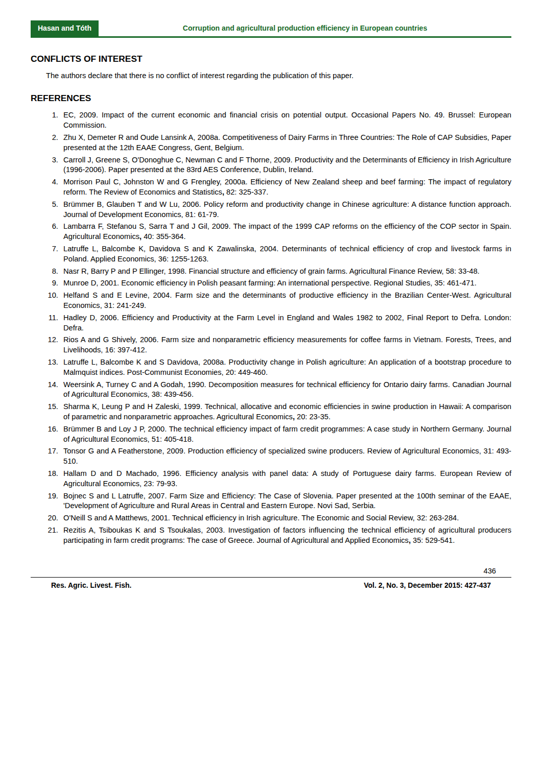Hasan and Tóth
Corruption and agricultural production efficiency in European countries
CONFLICTS OF INTEREST
The authors declare that there is no conflict of interest regarding the publication of this paper.
REFERENCES
EC, 2009. Impact of the current economic and financial crisis on potential output. Occasional Papers No. 49. Brussel: European Commission.
Zhu X, Demeter R and Oude Lansink A, 2008a. Competitiveness of Dairy Farms in Three Countries: The Role of CAP Subsidies, Paper presented at the 12th EAAE Congress, Gent, Belgium.
Carroll J, Greene S, O'Donoghue C, Newman C and F Thorne, 2009. Productivity and the Determinants of Efficiency in Irish Agriculture (1996-2006). Paper presented at the 83rd AES Conference, Dublin, Ireland.
Morrison Paul C, Johnston W and G Frengley, 2000a. Efficiency of New Zealand sheep and beef farming: The impact of regulatory reform. The Review of Economics and Statistics, 82: 325-337.
Brümmer B, Glauben T and W Lu, 2006. Policy reform and productivity change in Chinese agriculture: A distance function approach. Journal of Development Economics, 81: 61-79.
Lambarra F, Stefanou S, Sarra T and J Gil, 2009. The impact of the 1999 CAP reforms on the efficiency of the COP sector in Spain. Agricultural Economics, 40: 355-364.
Latruffe L, Balcombe K, Davidova S and K Zawalinska, 2004. Determinants of technical efficiency of crop and livestock farms in Poland. Applied Economics, 36: 1255-1263.
Nasr R, Barry P and P Ellinger, 1998. Financial structure and efficiency of grain farms. Agricultural Finance Review, 58: 33-48.
Munroe D, 2001. Economic efficiency in Polish peasant farming: An international perspective. Regional Studies, 35: 461-471.
Helfand S and E Levine, 2004. Farm size and the determinants of productive efficiency in the Brazilian Center-West. Agricultural Economics, 31: 241-249.
Hadley D, 2006. Efficiency and Productivity at the Farm Level in England and Wales 1982 to 2002, Final Report to Defra. London: Defra.
Rios A and G Shively, 2006. Farm size and nonparametric efficiency measurements for coffee farms in Vietnam. Forests, Trees, and Livelihoods, 16: 397-412.
Latruffe L, Balcombe K and S Davidova, 2008a. Productivity change in Polish agriculture: An application of a bootstrap procedure to Malmquist indices. Post-Communist Economies, 20: 449-460.
Weersink A, Turney C and A Godah, 1990. Decomposition measures for technical efficiency for Ontario dairy farms. Canadian Journal of Agricultural Economics, 38: 439-456.
Sharma K, Leung P and H Zaleski, 1999. Technical, allocative and economic efficiencies in swine production in Hawaii: A comparison of parametric and nonparametric approaches. Agricultural Economics, 20: 23-35.
Brümmer B and Loy J P, 2000. The technical efficiency impact of farm credit programmes: A case study in Northern Germany. Journal of Agricultural Economics, 51: 405-418.
Tonsor G and A Featherstone, 2009. Production efficiency of specialized swine producers. Review of Agricultural Economics, 31: 493-510.
Hallam D and D Machado, 1996. Efficiency analysis with panel data: A study of Portuguese dairy farms. European Review of Agricultural Economics, 23: 79-93.
Bojnec S and L Latruffe, 2007. Farm Size and Efficiency: The Case of Slovenia. Paper presented at the 100th seminar of the EAAE, 'Development of Agriculture and Rural Areas in Central and Eastern Europe. Novi Sad, Serbia.
O'Neill S and A Matthews, 2001. Technical efficiency in Irish agriculture. The Economic and Social Review, 32: 263-284.
Rezitis A, Tsiboukas K and S Tsoukalas, 2003. Investigation of factors influencing the technical efficiency of agricultural producers participating in farm credit programs: The case of Greece. Journal of Agricultural and Applied Economics, 35: 529-541.
436
Res. Agric. Livest. Fish. Vol. 2, No. 3, December 2015: 427-437